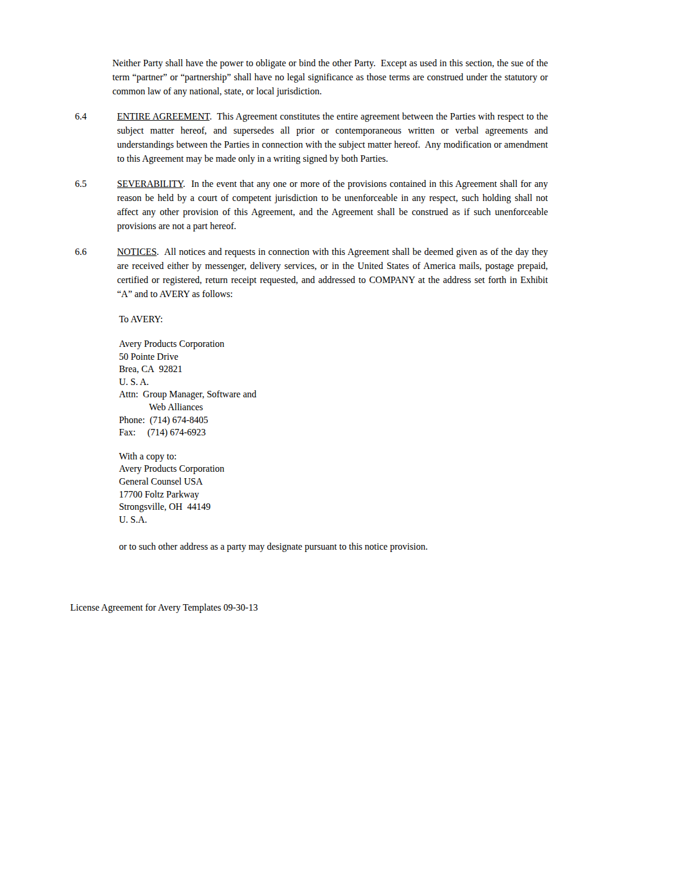Neither Party shall have the power to obligate or bind the other Party. Except as used in this section, the sue of the term “partner” or “partnership” shall have no legal significance as those terms are construed under the statutory or common law of any national, state, or local jurisdiction.
6.4
ENTIRE AGREEMENT. This Agreement constitutes the entire agreement between the Parties with respect to the subject matter hereof, and supersedes all prior or contemporaneous written or verbal agreements and understandings between the Parties in connection with the subject matter hereof. Any modification or amendment to this Agreement may be made only in a writing signed by both Parties.
6.5
SEVERABILITY. In the event that any one or more of the provisions contained in this Agreement shall for any reason be held by a court of competent jurisdiction to be unenforceable in any respect, such holding shall not affect any other provision of this Agreement, and the Agreement shall be construed as if such unenforceable provisions are not a part hereof.
6.6
NOTICES. All notices and requests in connection with this Agreement shall be deemed given as of the day they are received either by messenger, delivery services, or in the United States of America mails, postage prepaid, certified or registered, return receipt requested, and addressed to COMPANY at the address set forth in Exhibit “A” and to AVERY as follows:
To AVERY:
Avery Products Corporation
50 Pointe Drive
Brea, CA 92821
U. S. A.
Attn: Group Manager, Software and
Web Alliances
Phone: (714) 674-8405
Fax: (714) 674-6923
With a copy to:
Avery Products Corporation
General Counsel USA
17700 Foltz Parkway
Strongsville, OH 44149
U. S.A.
or to such other address as a party may designate pursuant to this notice provision.
License Agreement for Avery Templates 09-30-13